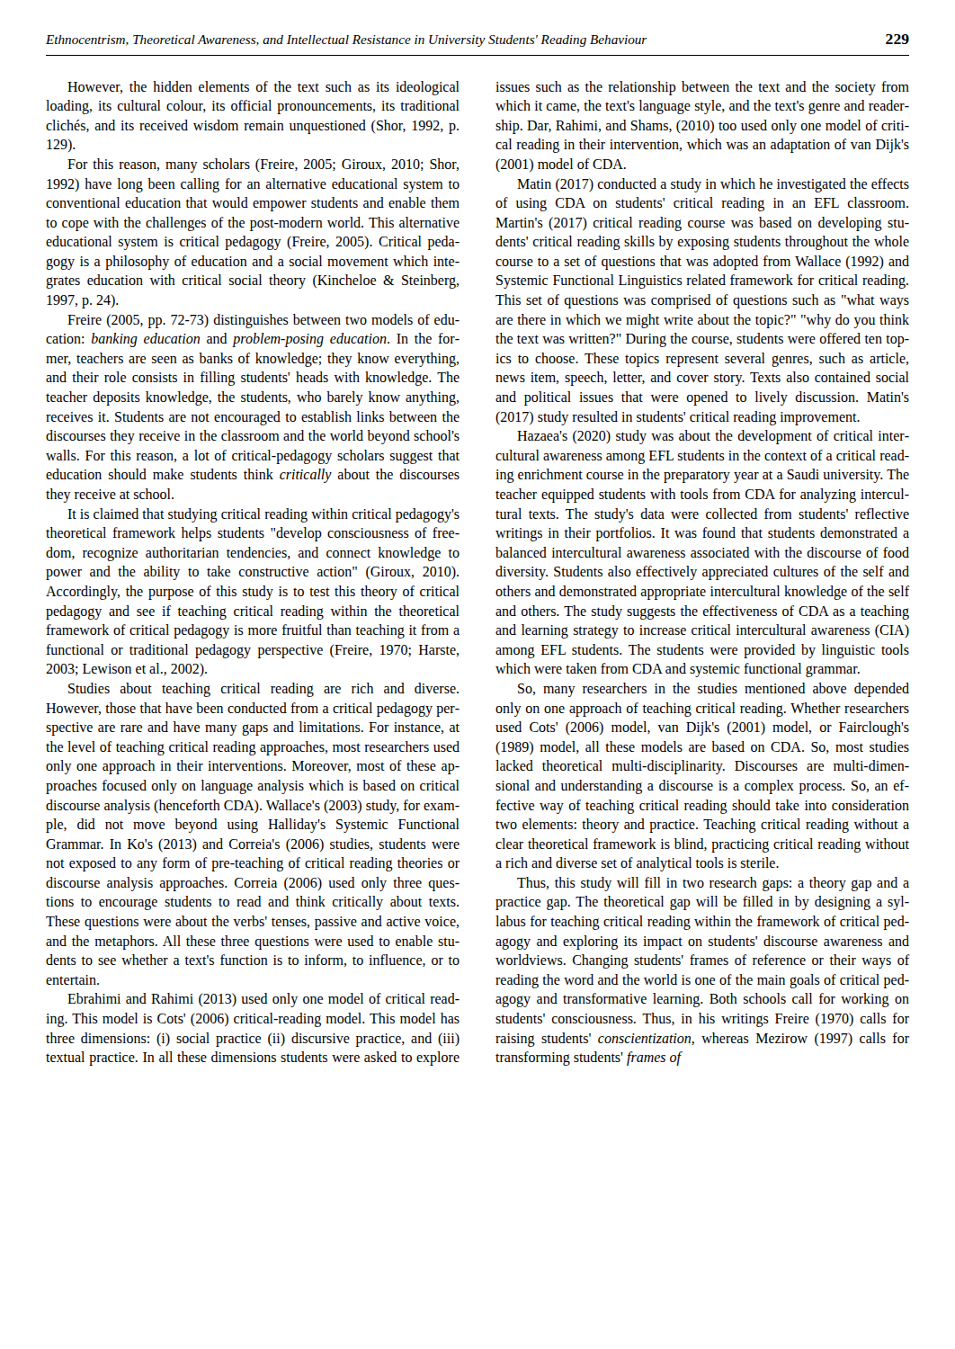Ethnocentrism, Theoretical Awareness, and Intellectual Resistance in University Students' Reading Behaviour 229
However, the hidden elements of the text such as its ideological loading, its cultural colour, its official pronouncements, its traditional clichés, and its received wisdom remain unquestioned (Shor, 1992, p. 129).
For this reason, many scholars (Freire, 2005; Giroux, 2010; Shor, 1992) have long been calling for an alternative educational system to conventional education that would empower students and enable them to cope with the challenges of the post-modern world. This alternative educational system is critical pedagogy (Freire, 2005). Critical pedagogy is a philosophy of education and a social movement which integrates education with critical social theory (Kincheloe & Steinberg, 1997, p. 24).
Freire (2005, pp. 72-73) distinguishes between two models of education: banking education and problem-posing education. In the former, teachers are seen as banks of knowledge; they know everything, and their role consists in filling students' heads with knowledge. The teacher deposits knowledge, the students, who barely know anything, receives it. Students are not encouraged to establish links between the discourses they receive in the classroom and the world beyond school's walls. For this reason, a lot of critical-pedagogy scholars suggest that education should make students think critically about the discourses they receive at school.
It is claimed that studying critical reading within critical pedagogy's theoretical framework helps students "develop consciousness of freedom, recognize authoritarian tendencies, and connect knowledge to power and the ability to take constructive action" (Giroux, 2010). Accordingly, the purpose of this study is to test this theory of critical pedagogy and see if teaching critical reading within the theoretical framework of critical pedagogy is more fruitful than teaching it from a functional or traditional pedagogy perspective (Freire, 1970; Harste, 2003; Lewison et al., 2002).
Studies about teaching critical reading are rich and diverse. However, those that have been conducted from a critical pedagogy perspective are rare and have many gaps and limitations. For instance, at the level of teaching critical reading approaches, most researchers used only one approach in their interventions. Moreover, most of these approaches focused only on language analysis which is based on critical discourse analysis (henceforth CDA). Wallace's (2003) study, for example, did not move beyond using Halliday's Systemic Functional Grammar. In Ko's (2013) and Correia's (2006) studies, students were not exposed to any form of pre-teaching of critical reading theories or discourse analysis approaches. Correia (2006) used only three questions to encourage students to read and think critically about texts. These questions were about the verbs' tenses, passive and active voice, and the metaphors. All these three questions were used to enable students to see whether a text's function is to inform, to influence, or to entertain.
Ebrahimi and Rahimi (2013) used only one model of critical reading. This model is Cots' (2006) critical-reading model. This model has three dimensions: (i) social practice (ii) discursive practice, and (iii) textual practice. In all these dimensions students were asked to explore issues such as the relationship between the text and the society from which it came, the text's language style, and the text's genre and readership. Dar, Rahimi, and Shams, (2010) too used only one model of critical reading in their intervention, which was an adaptation of van Dijk's (2001) model of CDA.
Matin (2017) conducted a study in which he investigated the effects of using CDA on students' critical reading in an EFL classroom. Martin's (2017) critical reading course was based on developing students' critical reading skills by exposing students throughout the whole course to a set of questions that was adopted from Wallace (1992) and Systemic Functional Linguistics related framework for critical reading. This set of questions was comprised of questions such as "what ways are there in which we might write about the topic?" "why do you think the text was written?" During the course, students were offered ten topics to choose. These topics represent several genres, such as article, news item, speech, letter, and cover story. Texts also contained social and political issues that were opened to lively discussion. Matin's (2017) study resulted in students' critical reading improvement.
Hazaea's (2020) study was about the development of critical intercultural awareness among EFL students in the context of a critical reading enrichment course in the preparatory year at a Saudi university. The teacher equipped students with tools from CDA for analyzing intercultural texts. The study's data were collected from students' reflective writings in their portfolios. It was found that students demonstrated a balanced intercultural awareness associated with the discourse of food diversity. Students also effectively appreciated cultures of the self and others and demonstrated appropriate intercultural knowledge of the self and others. The study suggests the effectiveness of CDA as a teaching and learning strategy to increase critical intercultural awareness (CIA) among EFL students. The students were provided by linguistic tools which were taken from CDA and systemic functional grammar.
So, many researchers in the studies mentioned above depended only on one approach of teaching critical reading. Whether researchers used Cots' (2006) model, van Dijk's (2001) model, or Fairclough's (1989) model, all these models are based on CDA. So, most studies lacked theoretical multi-disciplinarity. Discourses are multi-dimensional and understanding a discourse is a complex process. So, an effective way of teaching critical reading should take into consideration two elements: theory and practice. Teaching critical reading without a clear theoretical framework is blind, practicing critical reading without a rich and diverse set of analytical tools is sterile.
Thus, this study will fill in two research gaps: a theory gap and a practice gap. The theoretical gap will be filled in by designing a syllabus for teaching critical reading within the framework of critical pedagogy and exploring its impact on students' discourse awareness and worldviews. Changing students' frames of reference or their ways of reading the word and the world is one of the main goals of critical pedagogy and transformative learning. Both schools call for working on students' consciousness. Thus, in his writings Freire (1970) calls for raising students' conscientization, whereas Mezirow (1997) calls for transforming students' frames of